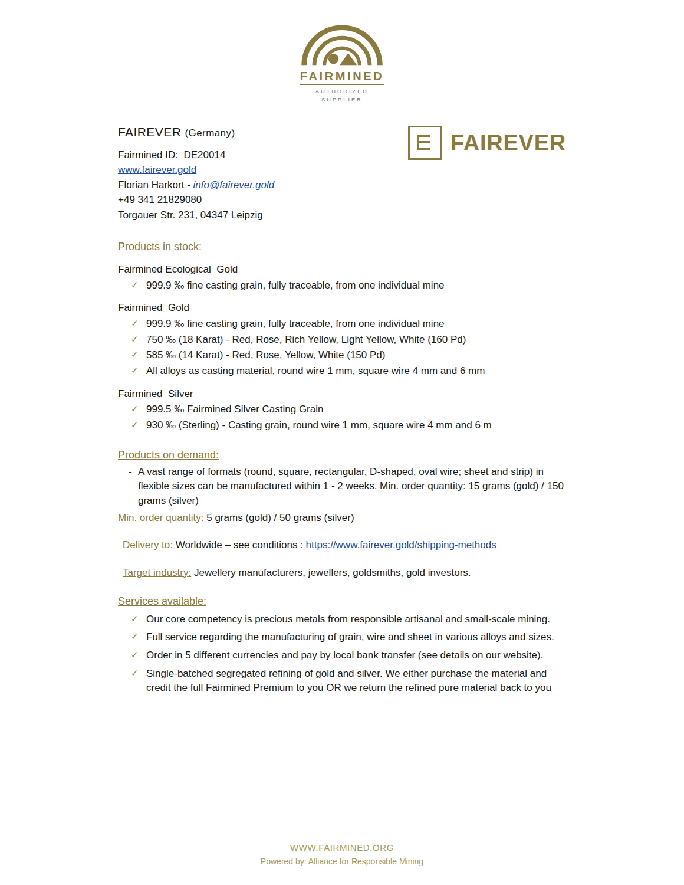FAIRMINED
AUTHORIZED
SUPPLIER
FAIREVER (Germany)
Fairmined ID: DE20014
www.fairever.gold
Florian Harkort - info@fairever.gold
+49 341 21829080
Torgauer Str. 231, 04347 Leipzig
FAIREVER
Products in stock:
Fairmined Ecological Gold
999.9 ‰ fine casting grain, fully traceable, from one individual mine
Fairmined Gold
999.9 ‰ fine casting grain, fully traceable, from one individual mine
750 ‰ (18 Karat) - Red, Rose, Rich Yellow, Light Yellow, White (160 Pd)
585 ‰ (14 Karat) - Red, Rose, Yellow, White (150 Pd)
All alloys as casting material, round wire 1 mm, square wire 4 mm and 6 mm
Fairmined Silver
999.5 ‰ Fairmined Silver Casting Grain
930 ‰ (Sterling) - Casting grain, round wire 1 mm, square wire 4 mm and 6 m
Products on demand:
A vast range of formats (round, square, rectangular, D-shaped, oval wire; sheet and strip) in flexible sizes can be manufactured within 1 - 2 weeks. Min. order quantity: 15 grams (gold) / 150 grams (silver)
Min. order quantity: 5 grams (gold) / 50 grams (silver)
Delivery to: Worldwide – see conditions : https://www.fairever.gold/shipping-methods
Target industry: Jewellery manufacturers, jewellers, goldsmiths, gold investors.
Services available:
Our core competency is precious metals from responsible artisanal and small-scale mining.
Full service regarding the manufacturing of grain, wire and sheet in various alloys and sizes.
Order in 5 different currencies and pay by local bank transfer (see details on our website).
Single-batched segregated refining of gold and silver. We either purchase the material and credit the full Fairmined Premium to you OR we return the refined pure material back to you
WWW.FAIRMINED.ORG
Powered by: Alliance for Responsible Mining